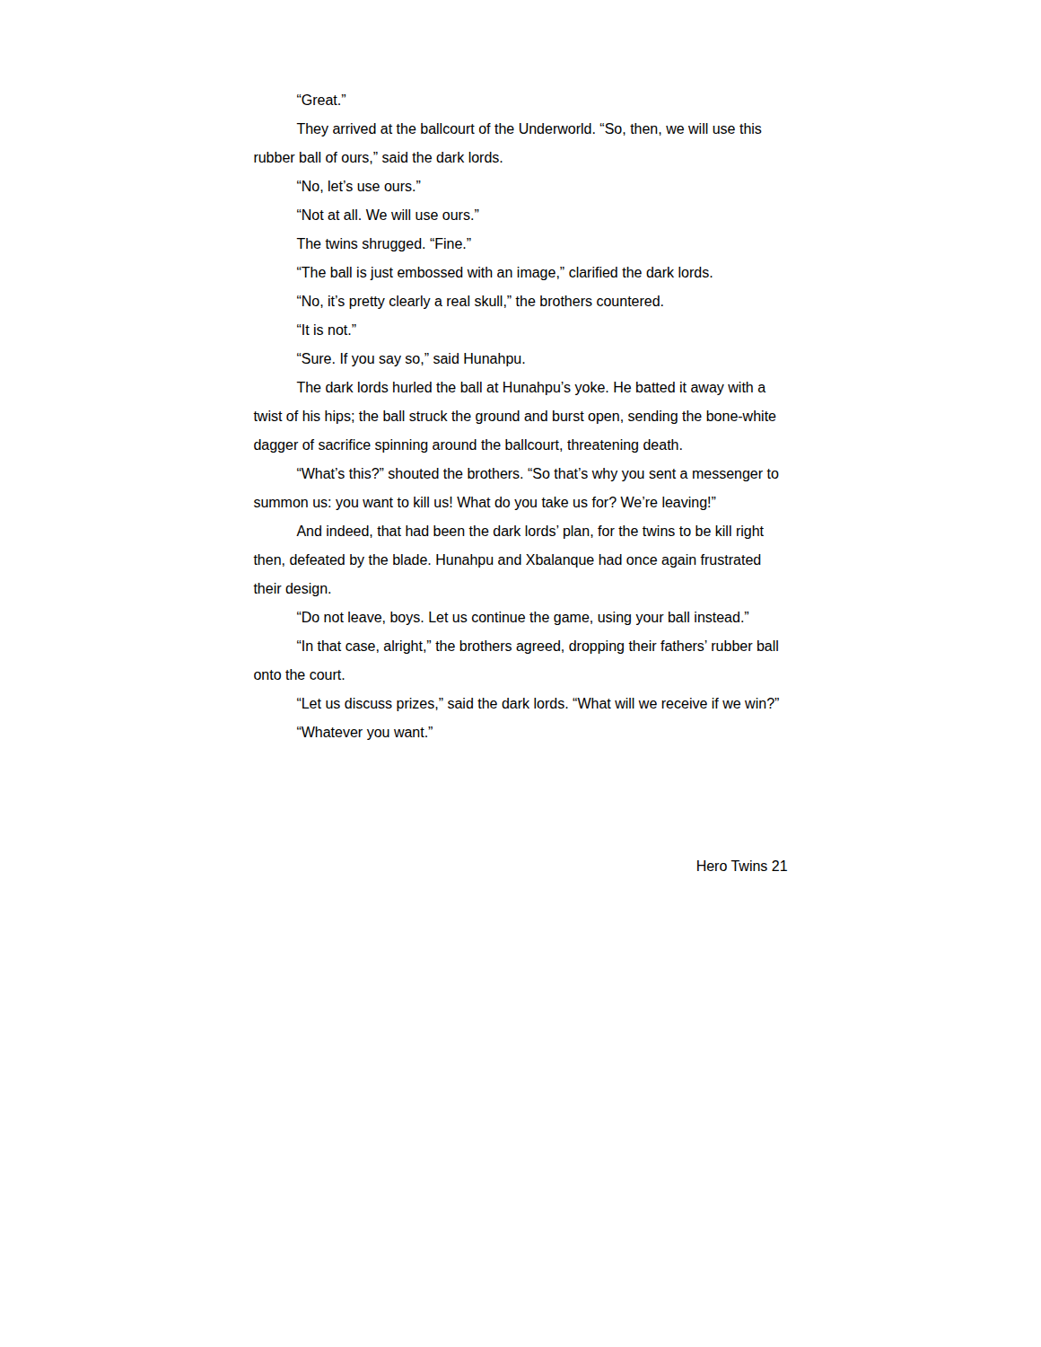“Great.”
They arrived at the ballcourt of the Underworld. “So, then, we will use this rubber ball of ours,” said the dark lords.
“No, let’s use ours.”
“Not at all. We will use ours.”
The twins shrugged. “Fine.”
“The ball is just embossed with an image,” clarified the dark lords.
“No, it’s pretty clearly a real skull,” the brothers countered.
“It is not.”
“Sure. If you say so,” said Hunahpu.
The dark lords hurled the ball at Hunahpu’s yoke. He batted it away with a twist of his hips; the ball struck the ground and burst open, sending the bone-white dagger of sacrifice spinning around the ballcourt, threatening death.
“What’s this?” shouted the brothers. “So that’s why you sent a messenger to summon us: you want to kill us! What do you take us for? We’re leaving!”
And indeed, that had been the dark lords’ plan, for the twins to be kill right then, defeated by the blade. Hunahpu and Xbalanque had once again frustrated their design.
“Do not leave, boys. Let us continue the game, using your ball instead.”
“In that case, alright,” the brothers agreed, dropping their fathers’ rubber ball onto the court.
“Let us discuss prizes,” said the dark lords. “What will we receive if we win?”
“Whatever you want.”
Hero Twins 21